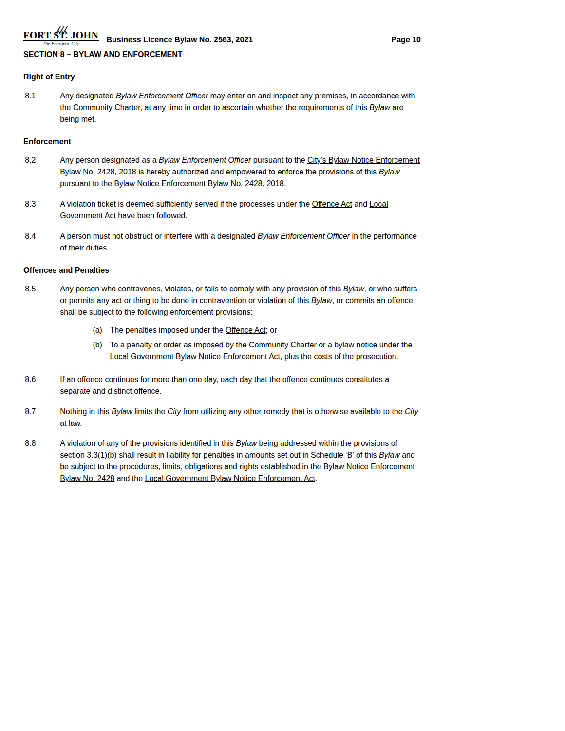⁁⁁⁁ FORT ST. JOHN The Energetic City
Business Licence Bylaw No. 2563, 2021 Page 10
SECTION 8 – BYLAW AND ENFORCEMENT
Right of Entry
8.1
Any designated Bylaw Enforcement Officer may enter on and inspect any premises, in accordance with the Community Charter, at any time in order to ascertain whether the requirements of this Bylaw are being met.
Enforcement
8.2
Any person designated as a Bylaw Enforcement Officer pursuant to the City’s Bylaw Notice Enforcement Bylaw No. 2428, 2018 is hereby authorized and empowered to enforce the provisions of this Bylaw pursuant to the Bylaw Notice Enforcement Bylaw No. 2428, 2018.
8.3
A violation ticket is deemed sufficiently served if the processes under the Offence Act and Local Government Act have been followed.
8.4
A person must not obstruct or interfere with a designated Bylaw Enforcement Officer in the performance of their duties
Offences and Penalties
8.5
Any person who contravenes, violates, or fails to comply with any provision of this Bylaw, or who suffers or permits any act or thing to be done in contravention or violation of this Bylaw, or commits an offence shall be subject to the following enforcement provisions:
(a) The penalties imposed under the Offence Act; or
(b) To a penalty or order as imposed by the Community Charter or a bylaw notice under the Local Government Bylaw Notice Enforcement Act, plus the costs of the prosecution.
8.6
If an offence continues for more than one day, each day that the offence continues constitutes a separate and distinct offence.
8.7
Nothing in this Bylaw limits the City from utilizing any other remedy that is otherwise available to the City at law.
8.8
A violation of any of the provisions identified in this Bylaw being addressed within the provisions of section 3.3(1)(b) shall result in liability for penalties in amounts set out in Schedule ‘B’ of this Bylaw and be subject to the procedures, limits, obligations and rights established in the Bylaw Notice Enforcement Bylaw No. 2428 and the Local Government Bylaw Notice Enforcement Act.